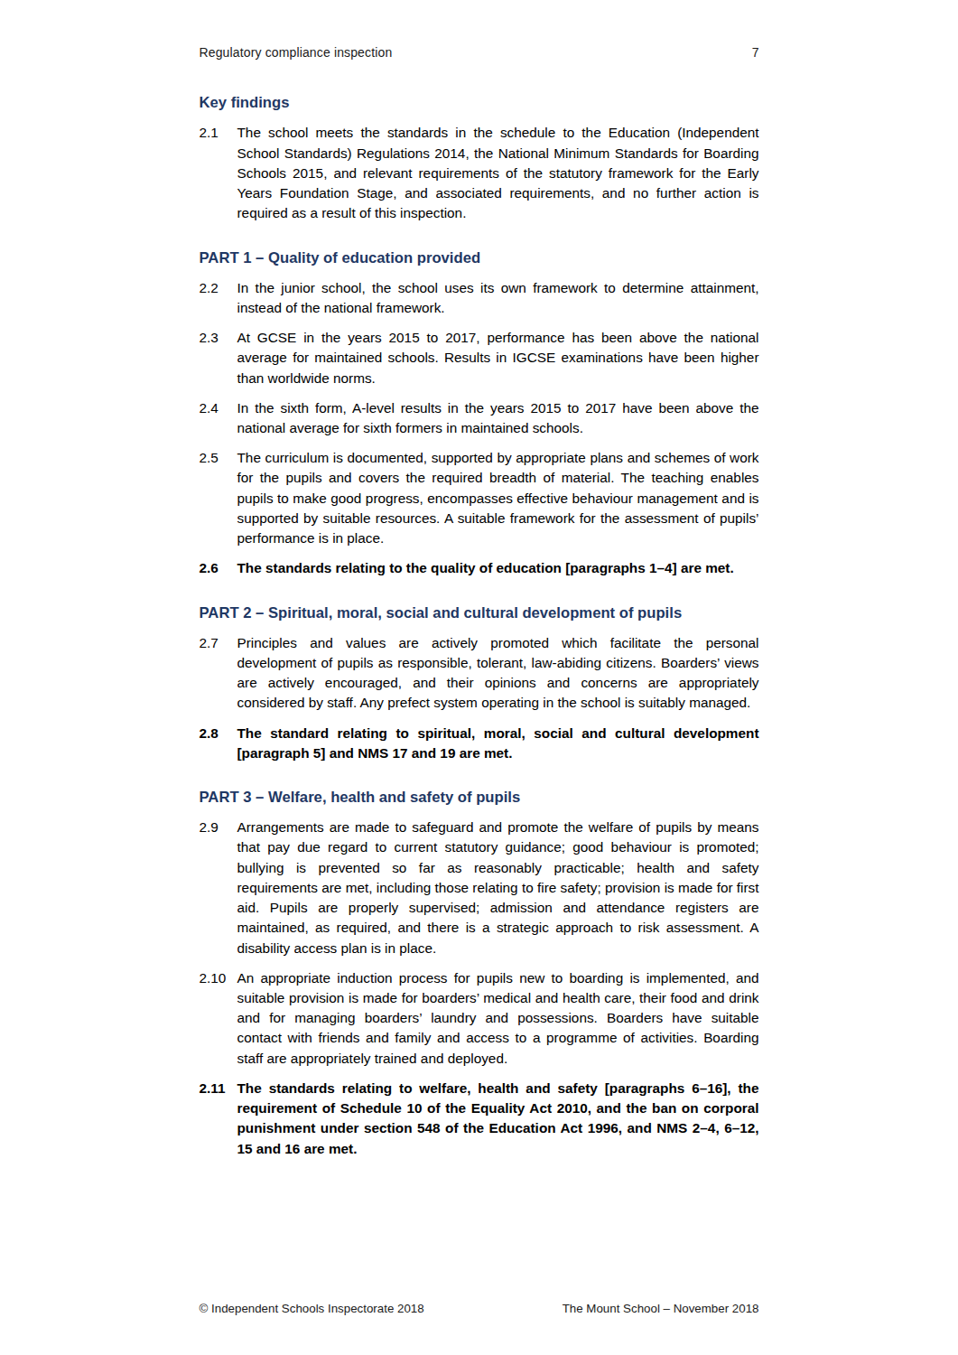Regulatory compliance inspection 7
Key findings
2.1
The school meets the standards in the schedule to the Education (Independent School Standards) Regulations 2014, the National Minimum Standards for Boarding Schools 2015, and relevant requirements of the statutory framework for the Early Years Foundation Stage, and associated requirements, and no further action is required as a result of this inspection.
PART 1 – Quality of education provided
2.2
In the junior school, the school uses its own framework to determine attainment, instead of the national framework.
2.3
At GCSE in the years 2015 to 2017, performance has been above the national average for maintained schools. Results in IGCSE examinations have been higher than worldwide norms.
2.4
In the sixth form, A-level results in the years 2015 to 2017 have been above the national average for sixth formers in maintained schools.
2.5
The curriculum is documented, supported by appropriate plans and schemes of work for the pupils and covers the required breadth of material. The teaching enables pupils to make good progress, encompasses effective behaviour management and is supported by suitable resources. A suitable framework for the assessment of pupils’ performance is in place.
2.6
The standards relating to the quality of education [paragraphs 1–4] are met.
PART 2 – Spiritual, moral, social and cultural development of pupils
2.7
Principles and values are actively promoted which facilitate the personal development of pupils as responsible, tolerant, law-abiding citizens. Boarders’ views are actively encouraged, and their opinions and concerns are appropriately considered by staff. Any prefect system operating in the school is suitably managed.
2.8
The standard relating to spiritual, moral, social and cultural development [paragraph 5] and NMS 17 and 19 are met.
PART 3 – Welfare, health and safety of pupils
2.9
Arrangements are made to safeguard and promote the welfare of pupils by means that pay due regard to current statutory guidance; good behaviour is promoted; bullying is prevented so far as reasonably practicable; health and safety requirements are met, including those relating to fire safety; provision is made for first aid. Pupils are properly supervised; admission and attendance registers are maintained, as required, and there is a strategic approach to risk assessment. A disability access plan is in place.
2.10
An appropriate induction process for pupils new to boarding is implemented, and suitable provision is made for boarders’ medical and health care, their food and drink and for managing boarders’ laundry and possessions. Boarders have suitable contact with friends and family and access to a programme of activities. Boarding staff are appropriately trained and deployed.
2.11
The standards relating to welfare, health and safety [paragraphs 6–16], the requirement of Schedule 10 of the Equality Act 2010, and the ban on corporal punishment under section 548 of the Education Act 1996, and NMS 2–4, 6–12, 15 and 16 are met.
© Independent Schools Inspectorate 2018 The Mount School – November 2018